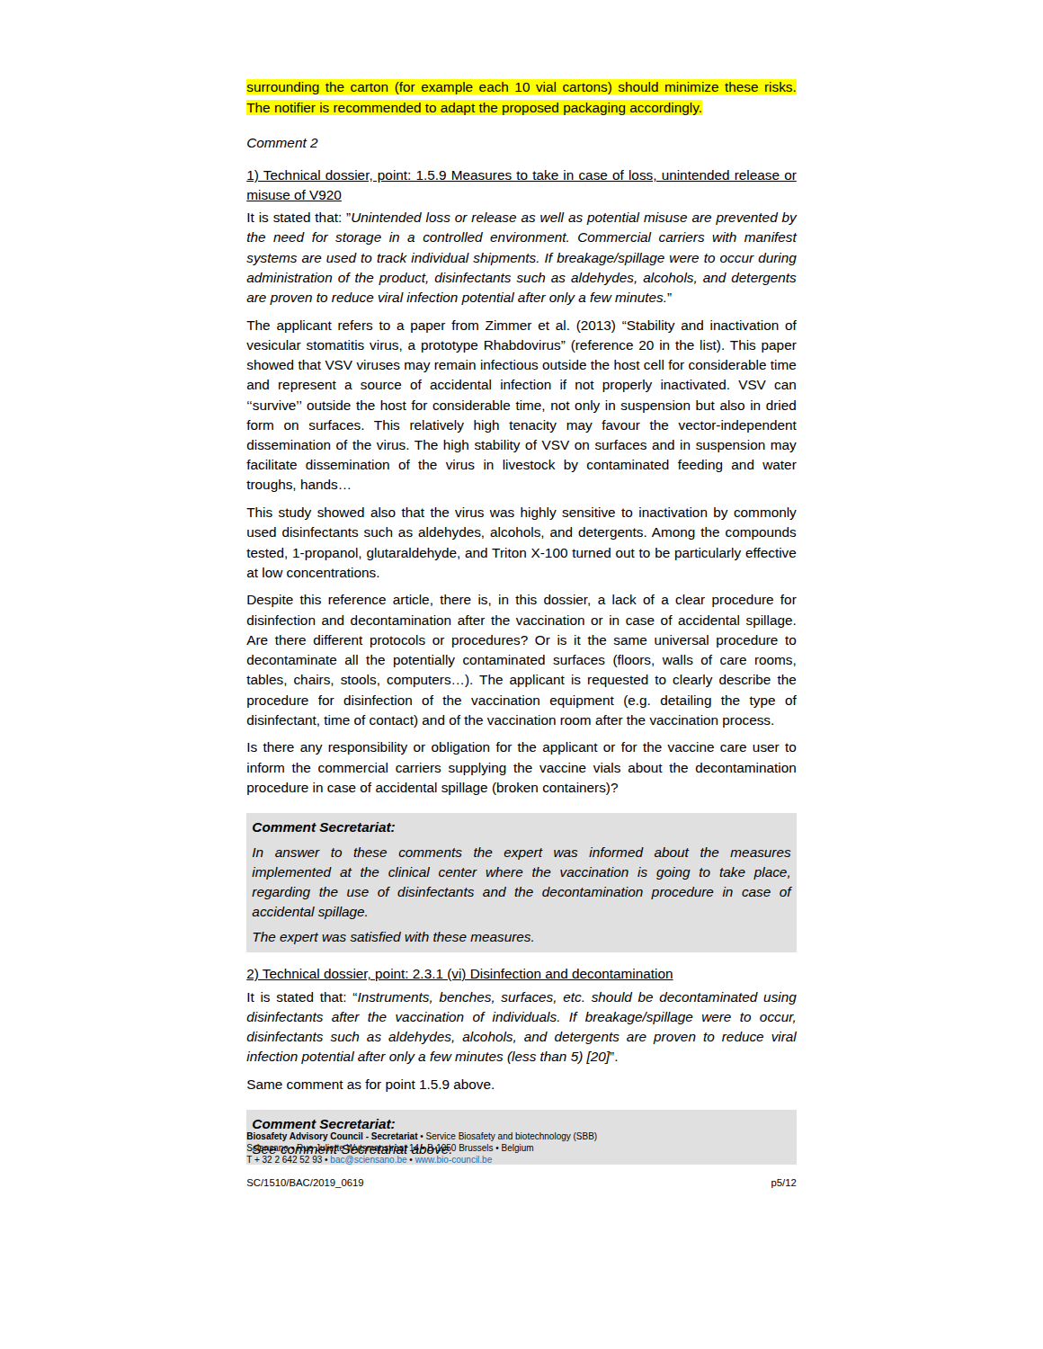surrounding the carton (for example each 10 vial cartons) should minimize these risks. The notifier is recommended to adapt the proposed packaging accordingly.
Comment 2
1) Technical dossier, point: 1.5.9 Measures to take in case of loss, unintended release or misuse of V920
It is stated that: ”Unintended loss or release as well as potential misuse are prevented by the need for storage in a controlled environment. Commercial carriers with manifest systems are used to track individual shipments. If breakage/spillage were to occur during administration of the product, disinfectants such as aldehydes, alcohols, and detergents are proven to reduce viral infection potential after only a few minutes.”
The applicant refers to a paper from Zimmer et al. (2013) “Stability and inactivation of vesicular stomatitis virus, a prototype Rhabdovirus” (reference 20 in the list). This paper showed that VSV viruses may remain infectious outside the host cell for considerable time and represent a source of accidental infection if not properly inactivated. VSV can ‘‘survive’’ outside the host for considerable time, not only in suspension but also in dried form on surfaces. This relatively high tenacity may favour the vector-independent dissemination of the virus. The high stability of VSV on surfaces and in suspension may facilitate dissemination of the virus in livestock by contaminated feeding and water troughs, hands…
This study showed also that the virus was highly sensitive to inactivation by commonly used disinfectants such as aldehydes, alcohols, and detergents. Among the compounds tested, 1-propanol, glutaraldehyde, and Triton X-100 turned out to be particularly effective at low concentrations.
Despite this reference article, there is, in this dossier, a lack of a clear procedure for disinfection and decontamination after the vaccination or in case of accidental spillage. Are there different protocols or procedures? Or is it the same universal procedure to decontaminate all the potentially contaminated surfaces (floors, walls of care rooms, tables, chairs, stools, computers…). The applicant is requested to clearly describe the procedure for disinfection of the vaccination equipment (e.g. detailing the type of disinfectant, time of contact) and of the vaccination room after the vaccination process.
Is there any responsibility or obligation for the applicant or for the vaccine care user to inform the commercial carriers supplying the vaccine vials about the decontamination procedure in case of accidental spillage (broken containers)?
Comment Secretariat:
In answer to these comments the expert was informed about the measures implemented at the clinical center where the vaccination is going to take place, regarding the use of disinfectants and the decontamination procedure in case of accidental spillage.
The expert was satisfied with these measures.
2) Technical dossier, point: 2.3.1 (vi) Disinfection and decontamination
It is stated that: “Instruments, benches, surfaces, etc. should be decontaminated using disinfectants after the vaccination of individuals. If breakage/spillage were to occur, disinfectants such as aldehydes, alcohols, and detergents are proven to reduce viral infection potential after only a few minutes (less than 5) [20]”.
Same comment as for point 1.5.9 above.
Comment Secretariat:
See comment Secretariat above.
Biosafety Advisory Council - Secretariat • Service Biosafety and biotechnology (SBB)
Sciensano • Rue Juliette Wytsmanstraat 14 • B-1050 Brussels • Belgium
T + 32 2 642 52 93 • bac@sciensano.be • www.bio-council.be
SC/1510/BAC/2019_0619
p5/12